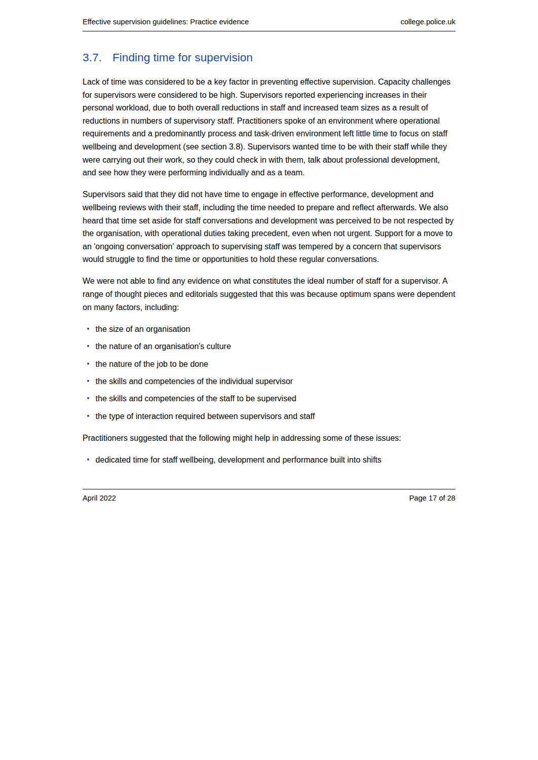Effective supervision guidelines: Practice evidence
college.police.uk
3.7. Finding time for supervision
Lack of time was considered to be a key factor in preventing effective supervision. Capacity challenges for supervisors were considered to be high. Supervisors reported experiencing increases in their personal workload, due to both overall reductions in staff and increased team sizes as a result of reductions in numbers of supervisory staff. Practitioners spoke of an environment where operational requirements and a predominantly process and task-driven environment left little time to focus on staff wellbeing and development (see section 3.8). Supervisors wanted time to be with their staff while they were carrying out their work, so they could check in with them, talk about professional development, and see how they were performing individually and as a team.
Supervisors said that they did not have time to engage in effective performance, development and wellbeing reviews with their staff, including the time needed to prepare and reflect afterwards. We also heard that time set aside for staff conversations and development was perceived to be not respected by the organisation, with operational duties taking precedent, even when not urgent. Support for a move to an 'ongoing conversation' approach to supervising staff was tempered by a concern that supervisors would struggle to find the time or opportunities to hold these regular conversations.
We were not able to find any evidence on what constitutes the ideal number of staff for a supervisor. A range of thought pieces and editorials suggested that this was because optimum spans were dependent on many factors, including:
the size of an organisation
the nature of an organisation's culture
the nature of the job to be done
the skills and competencies of the individual supervisor
the skills and competencies of the staff to be supervised
the type of interaction required between supervisors and staff
Practitioners suggested that the following might help in addressing some of these issues:
dedicated time for staff wellbeing, development and performance built into shifts
April 2022
Page 17 of 28